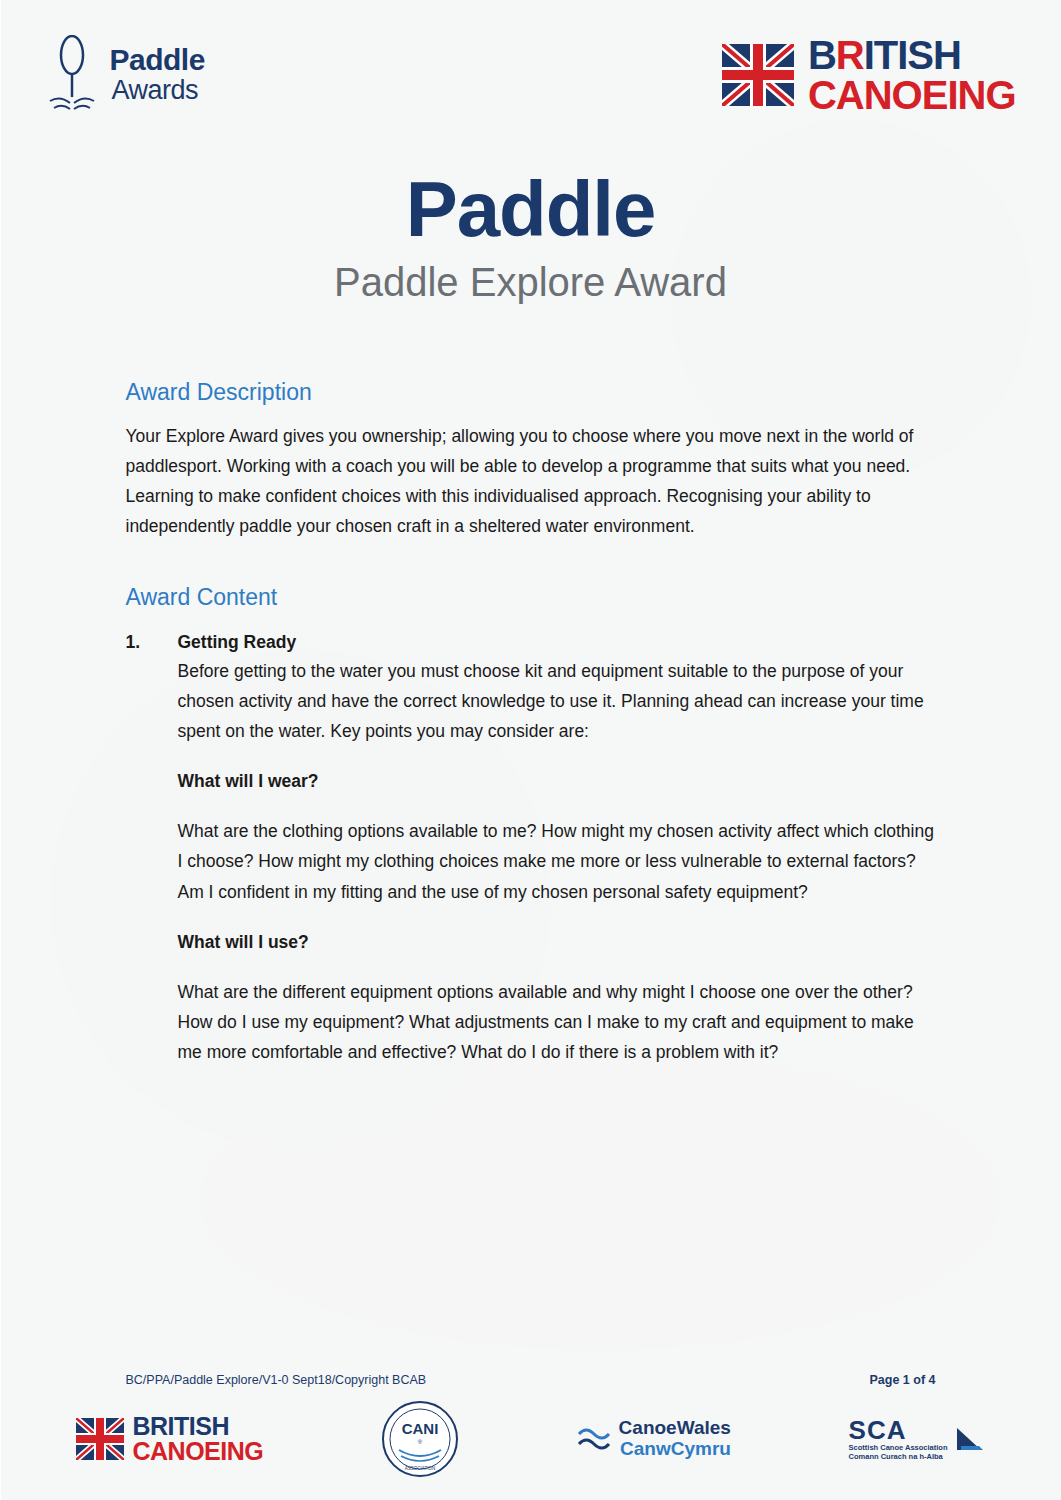Paddle Awards
BRITISH CANOEING
Paddle
Paddle Explore Award
Award Description
Your Explore Award gives you ownership; allowing you to choose where you move next in the world of paddlesport. Working with a coach you will be able to develop a programme that suits what you need. Learning to make confident choices with this individualised approach. Recognising your ability to independently paddle your chosen craft in a sheltered water environment.
Award Content
1. Getting Ready
Before getting to the water you must choose kit and equipment suitable to the purpose of your chosen activity and have the correct knowledge to use it. Planning ahead can increase your time spent on the water. Key points you may consider are:
What will I wear?
What are the clothing options available to me? How might my chosen activity affect which clothing I choose? How might my clothing choices make me more or less vulnerable to external factors? Am I confident in my fitting and the use of my chosen personal safety equipment?
What will I use?
What are the different equipment options available and why might I choose one over the other? How do I use my equipment? What adjustments can I make to my craft and equipment to make me more comfortable and effective? What do I do if there is a problem with it?
BC/PPA/Paddle Explore/V1-0 Sept18/Copyright BCAB Page 1 of 4
BRITISH CANOEING
CANI ® ASSOCIATION
CanoeWales CanwCymru
SCA Scottish Canoe Association Comann Curach na h-Alba